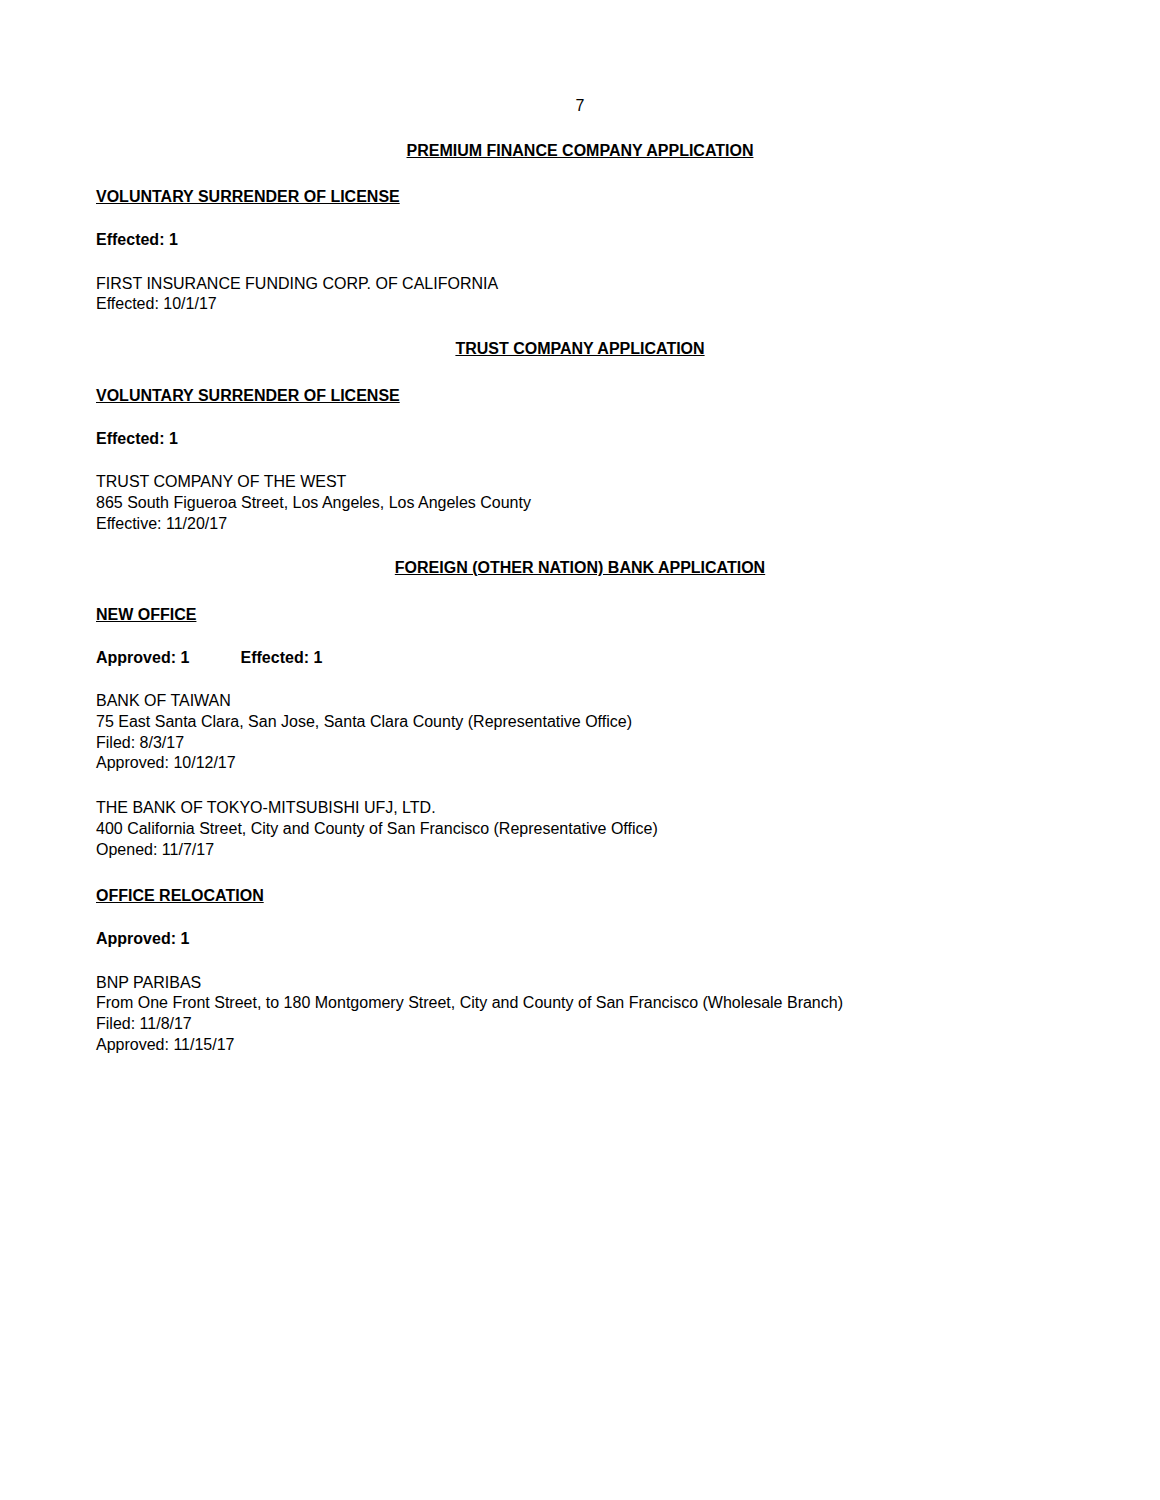7
PREMIUM FINANCE COMPANY APPLICATION
VOLUNTARY SURRENDER OF LICENSE
Effected: 1
FIRST INSURANCE FUNDING CORP. OF CALIFORNIA
Effected: 10/1/17
TRUST COMPANY APPLICATION
VOLUNTARY SURRENDER OF LICENSE
Effected: 1
TRUST COMPANY OF THE WEST
865 South Figueroa Street, Los Angeles, Los Angeles County
Effective: 11/20/17
FOREIGN (OTHER NATION) BANK APPLICATION
NEW OFFICE
Approved: 1 Effected: 1
BANK OF TAIWAN
75 East Santa Clara, San Jose, Santa Clara County (Representative Office)
Filed: 8/3/17
Approved: 10/12/17
THE BANK OF TOKYO-MITSUBISHI UFJ, LTD.
400 California Street, City and County of San Francisco (Representative Office)
Opened: 11/7/17
OFFICE RELOCATION
Approved: 1
BNP PARIBAS
From One Front Street, to 180 Montgomery Street, City and County of San Francisco (Wholesale Branch)
Filed: 11/8/17
Approved: 11/15/17